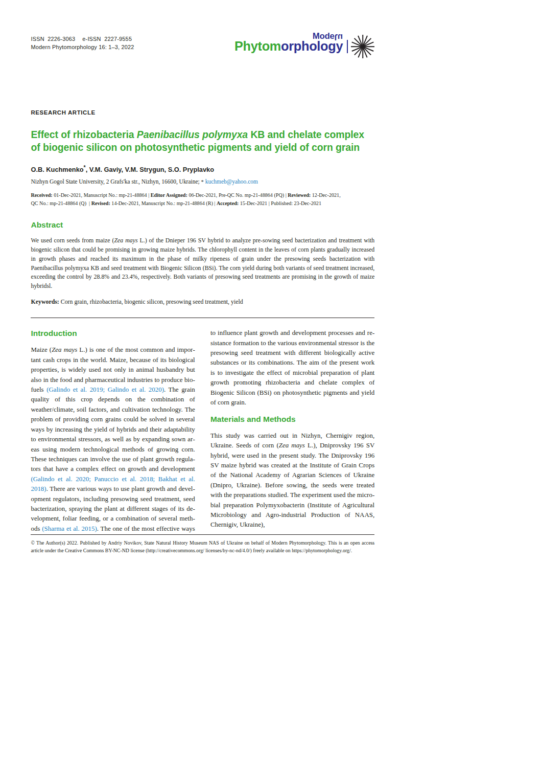ISSN 2226-3063 e-ISSN 2227-9555
Modern Phytomorphology 16: 1–3, 2022
nɿɘboM Phytom orphology
RESEARCH ARTICLE
Effect of rhizobacteria Paenibacillus polymyxa KB and chelate complex of biogenic silicon on photosynthetic pigments and yield of corn grain
O.B. Kuchmenko*, V.M. Gaviy, V.M. Strygun, S.O. Pryplavko
Nizhyn Gogol State University, 2 Grafs'ka str., Nizhyn, 16600, Ukraine; * kuchmeb@yahoo.com
Received: 01-Dec-2021, Manuscript No.: mp-21-48864 | Editor Assigned: 06-Dec-2021, Pre-QC No. mp-21-48864 (PQ) | Reviewed: 12-Dec-2021,
QC No.: mp-21-48864 (Q) | Revised: 14-Dec-2021, Manuscript No.: mp-21-48864 (R) | Accepted: 15-Dec-2021 | Published: 23-Dec-2021
Abstract
We used corn seeds from maize (Zea mays L.) of the Dnieper 196 SV hybrid to analyze pre-sowing seed bacterization and treatment with biogenic silicon that could be promising in growing maize hybrids. The chlorophyll content in the leaves of corn plants gradually increased in growth phases and reached its maximum in the phase of milky ripeness of grain under the presowing seeds bacterization with Paenibacillus polymyxa KB and seed treatment with Biogenic Silicon (BSi). The corn yield during both variants of seed treatment increased, exceeding the control by 28.8% and 23.4%, respectively. Both variants of presowing seed treatments are promising in the growth of maize hybridsl.
Keywords: Corn grain, rhizobacteria, biogenic silicon, presowing seed treatment, yield
Introduction
Maize (Zea mays L.) is one of the most common and important cash crops in the world. Maize, because of its biological properties, is widely used not only in animal husbandry but also in the food and pharmaceutical industries to produce biofuels (Galindo et al. 2019; Galindo et al. 2020). The grain quality of this crop depends on the combination of weather/climate, soil factors, and cultivation technology. The problem of providing corn grains could be solved in several ways by increasing the yield of hybrids and their adaptability to environmental stressors, as well as by expanding sown areas using modern technological methods of growing corn. These techniques can involve the use of plant growth regulators that have a complex effect on growth and development (Galindo et al. 2020; Panuccio et al. 2018; Bakhat et al. 2018). There are various ways to use plant growth and development regulators, including presowing seed treatment, seed bacterization, spraying the plant at different stages of its development, foliar feeding, or a combination of several methods (Sharma et al. 2015). The one of the most effective ways to influence plant growth and development processes and resistance formation to the various environmental stressor is the presowing seed treatment with different biologically active substances or its combinations. The aim of the present work is to investigate the effect of microbial preparation of plant growth promoting rhizobacteria and chelate complex of Biogenic Silicon (BSi) on photosynthetic pigments and yield of corn grain.
Materials and Methods
This study was carried out in Nizhyn, Chernigiv region, Ukraine. Seeds of corn (Zea mays L.), Dniprovsky 196 SV hybrid, were used in the present study. The Dniprovsky 196 SV maize hybrid was created at the Institute of Grain Crops of the National Academy of Agrarian Sciences of Ukraine (Dnipro, Ukraine). Before sowing, the seeds were treated with the preparations studied. The experiment used the microbial preparation Polymyxobacterin (Institute of Agricultural Microbiology and Agro-industrial Production of NAAS, Chernigiv, Ukraine),
© The Author(s) 2022. Published by Andriy Novikov, State Natural History Museum NAS of Ukraine on behalf of Modern Phytomorphology. This is an open access article under the Creative Commons BY-NC-ND license (http://creativecommons.org/ licenses/by-nc-nd/4.0/) freely available on https://phytomorphology.org/.